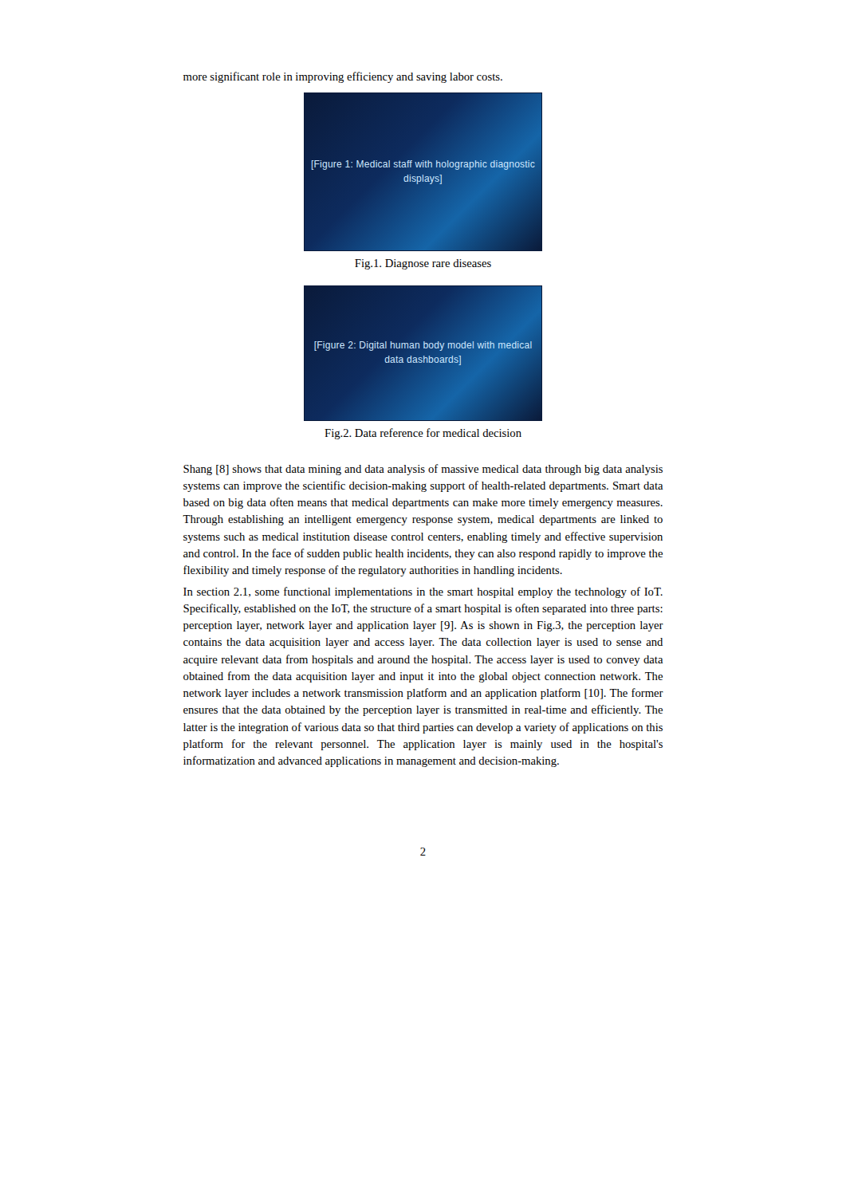more significant role in improving efficiency and saving labor costs.
[Figure 1: Medical staff with holographic diagnostic displays]
Fig.1. Diagnose rare diseases
[Figure 2: Digital human body model with medical data dashboards]
Fig.2. Data reference for medical decision
Shang [8] shows that data mining and data analysis of massive medical data through big data analysis systems can improve the scientific decision-making support of health-related departments. Smart data based on big data often means that medical departments can make more timely emergency measures. Through establishing an intelligent emergency response system, medical departments are linked to systems such as medical institution disease control centers, enabling timely and effective supervision and control. In the face of sudden public health incidents, they can also respond rapidly to improve the flexibility and timely response of the regulatory authorities in handling incidents.
In section 2.1, some functional implementations in the smart hospital employ the technology of IoT. Specifically, established on the IoT, the structure of a smart hospital is often separated into three parts: perception layer, network layer and application layer [9]. As is shown in Fig.3, the perception layer contains the data acquisition layer and access layer. The data collection layer is used to sense and acquire relevant data from hospitals and around the hospital. The access layer is used to convey data obtained from the data acquisition layer and input it into the global object connection network. The network layer includes a network transmission platform and an application platform [10]. The former ensures that the data obtained by the perception layer is transmitted in real-time and efficiently. The latter is the integration of various data so that third parties can develop a variety of applications on this platform for the relevant personnel. The application layer is mainly used in the hospital's informatization and advanced applications in management and decision-making.
2